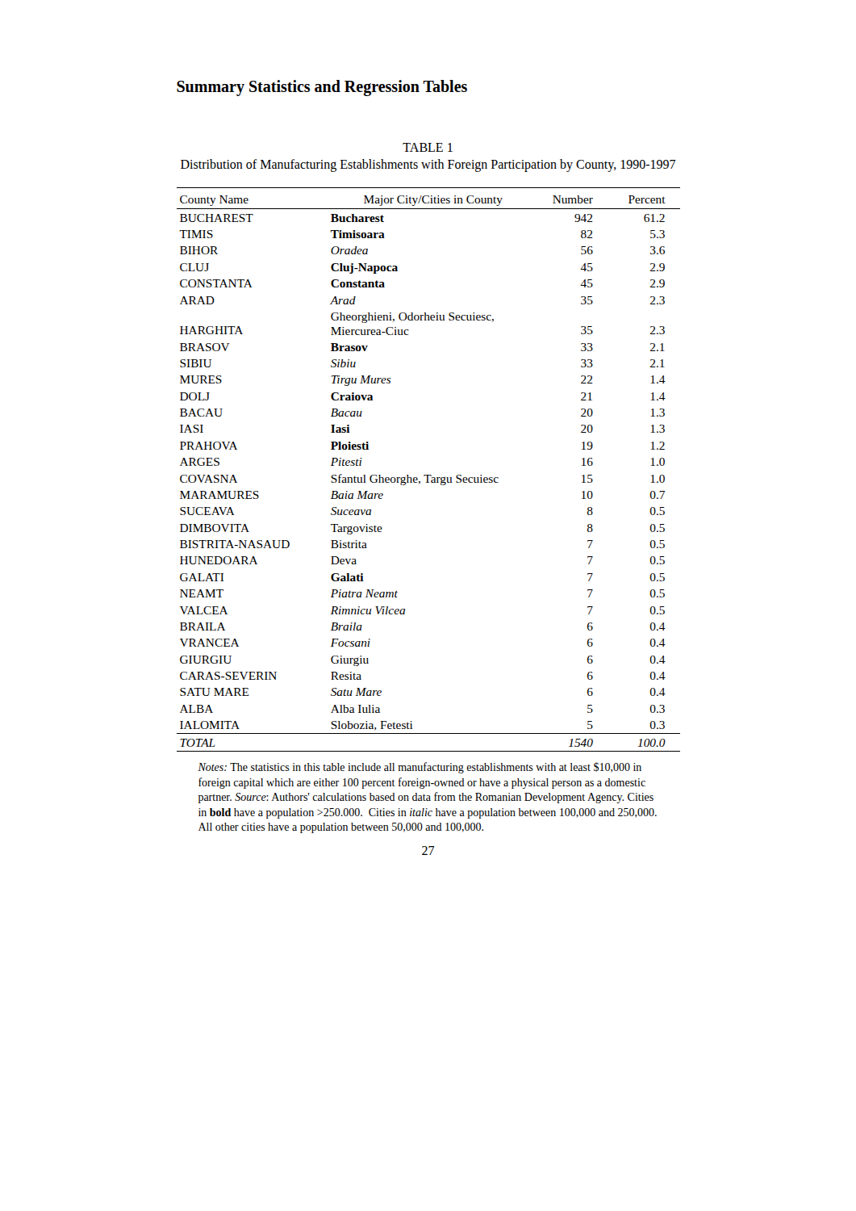Summary Statistics and Regression Tables
TABLE 1 Distribution of Manufacturing Establishments with Foreign Participation by County, 1990-1997
| County Name | Major City/Cities in County | Number | Percent |
| --- | --- | --- | --- |
| BUCHAREST | Bucharest | 942 | 61.2 |
| TIMIS | Timisoara | 82 | 5.3 |
| BIHOR | Oradea | 56 | 3.6 |
| CLUJ | Cluj-Napoca | 45 | 2.9 |
| CONSTANTA | Constanta | 45 | 2.9 |
| ARAD | Arad | 35 | 2.3 |
| HARGHITA | Gheorghieni, Odorheiu Secuiesc, Miercurea-Ciuc | 35 | 2.3 |
| BRASOV | Brasov | 33 | 2.1 |
| SIBIU | Sibiu | 33 | 2.1 |
| MURES | Tirgu Mures | 22 | 1.4 |
| DOLJ | Craiova | 21 | 1.4 |
| BACAU | Bacau | 20 | 1.3 |
| IASI | Iasi | 20 | 1.3 |
| PRAHOVA | Ploiesti | 19 | 1.2 |
| ARGES | Pitesti | 16 | 1.0 |
| COVASNA | Sfantul Gheorghe, Targu Secuiesc | 15 | 1.0 |
| MARAMURES | Baia Mare | 10 | 0.7 |
| SUCEAVA | Suceava | 8 | 0.5 |
| DIMBOVITA | Targoviste | 8 | 0.5 |
| BISTRITA-NASAUD | Bistrita | 7 | 0.5 |
| HUNEDOARA | Deva | 7 | 0.5 |
| GALATI | Galati | 7 | 0.5 |
| NEAMT | Piatra Neamt | 7 | 0.5 |
| VALCEA | Rimnicu Vilcea | 7 | 0.5 |
| BRAILA | Braila | 6 | 0.4 |
| VRANCEA | Focsani | 6 | 0.4 |
| GIURGIU | Giurgiu | 6 | 0.4 |
| CARAS-SEVERIN | Resita | 6 | 0.4 |
| SATU MARE | Satu Mare | 6 | 0.4 |
| ALBA | Alba Iulia | 5 | 0.3 |
| IALOMITA | Slobozia, Fetesti | 5 | 0.3 |
| TOTAL | | 1540 | 100.0 |
Notes: The statistics in this table include all manufacturing establishments with at least $10,000 in foreign capital which are either 100 percent foreign-owned or have a physical person as a domestic partner. Source: Authors' calculations based on data from the Romanian Development Agency. Cities in bold have a population >250.000. Cities in italic have a population between 100,000 and 250,000. All other cities have a population between 50,000 and 100,000.
27